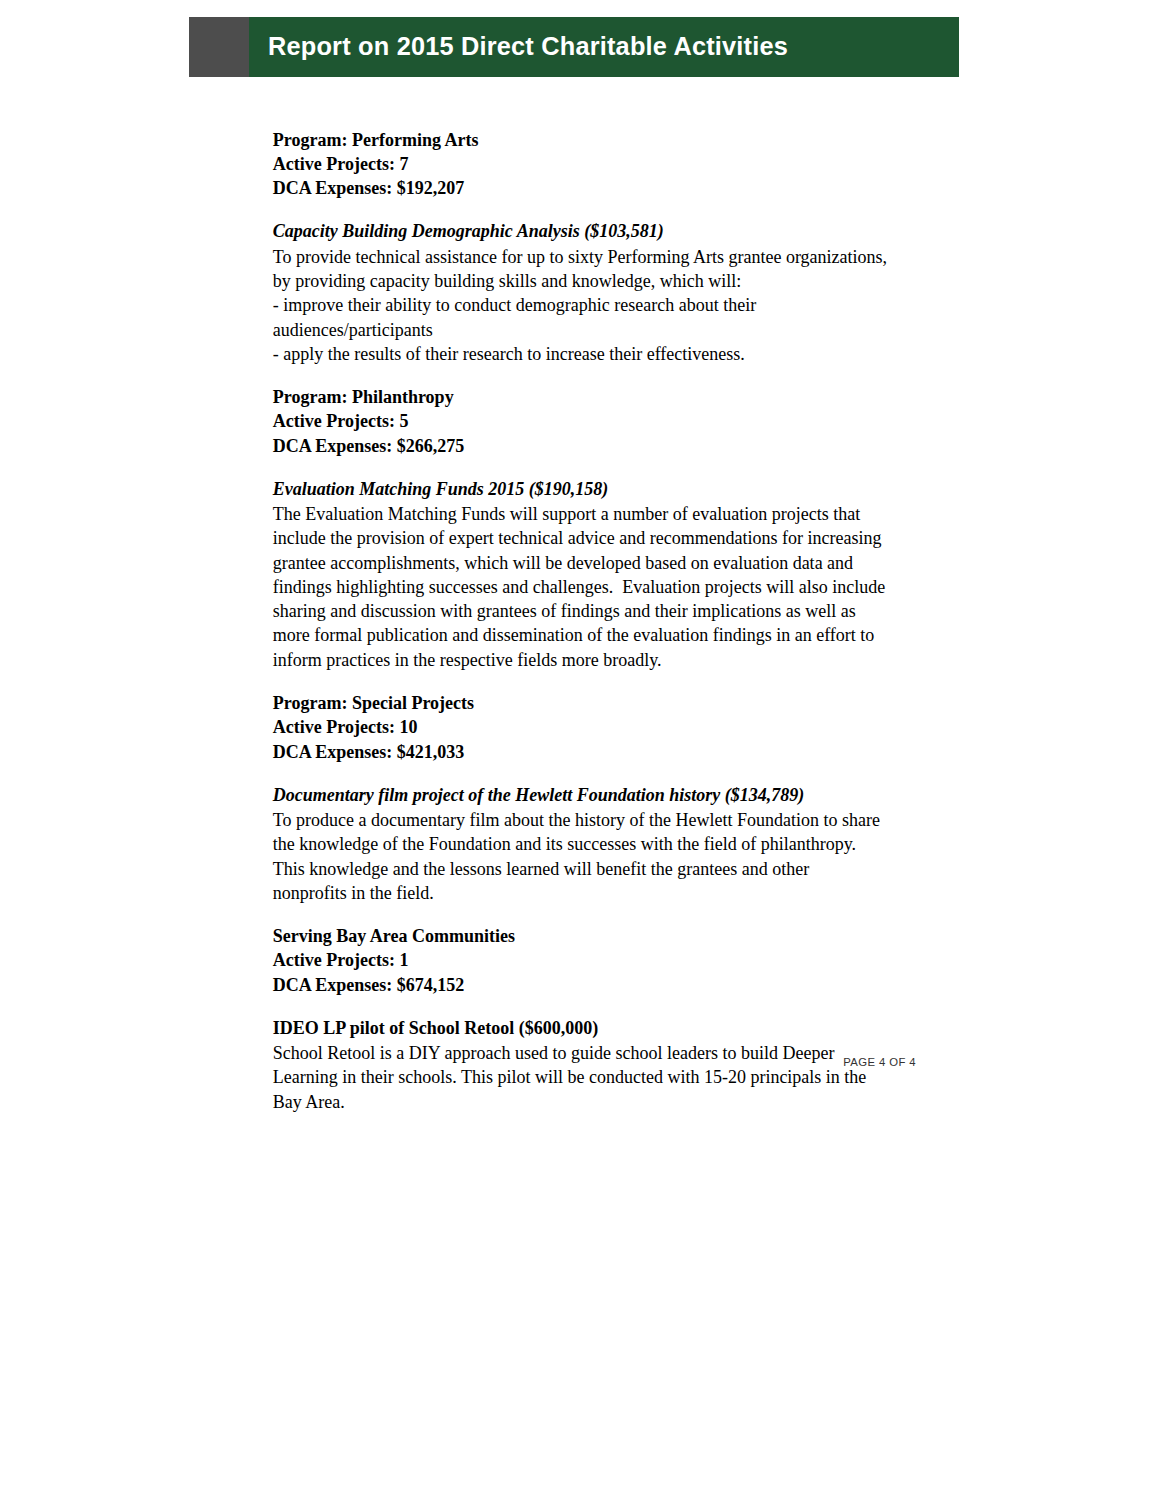Report on 2015 Direct Charitable Activities
Program: Performing Arts
Active Projects: 7
DCA Expenses: $192,207
Capacity Building Demographic Analysis ($103,581)
To provide technical assistance for up to sixty Performing Arts grantee organizations, by providing capacity building skills and knowledge, which will:
- improve their ability to conduct demographic research about their audiences/participants
- apply the results of their research to increase their effectiveness.
Program: Philanthropy
Active Projects: 5
DCA Expenses: $266,275
Evaluation Matching Funds 2015 ($190,158)
The Evaluation Matching Funds will support a number of evaluation projects that include the provision of expert technical advice and recommendations for increasing grantee accomplishments, which will be developed based on evaluation data and findings highlighting successes and challenges. Evaluation projects will also include sharing and discussion with grantees of findings and their implications as well as more formal publication and dissemination of the evaluation findings in an effort to inform practices in the respective fields more broadly.
Program: Special Projects
Active Projects: 10
DCA Expenses: $421,033
Documentary film project of the Hewlett Foundation history ($134,789)
To produce a documentary film about the history of the Hewlett Foundation to share the knowledge of the Foundation and its successes with the field of philanthropy. This knowledge and the lessons learned will benefit the grantees and other nonprofits in the field.
Serving Bay Area Communities
Active Projects: 1
DCA Expenses: $674,152
IDEO LP pilot of School Retool ($600,000)
School Retool is a DIY approach used to guide school leaders to build Deeper Learning in their schools. This pilot will be conducted with 15-20 principals in the Bay Area.
PAGE 4 OF 4